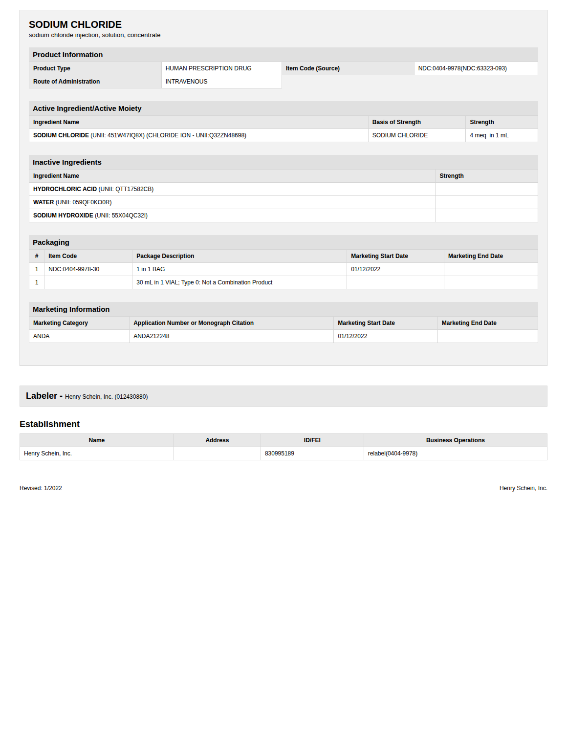SODIUM CHLORIDE
sodium chloride injection, solution, concentrate
Product Information
| Product Type | HUMAN PRESCRIPTION DRUG | Item Code (Source) | NDC:0404-9978(NDC:63323-093) |
| Route of Administration | INTRAVENOUS | | |
Active Ingredient/Active Moiety
| Ingredient Name | Basis of Strength | Strength |
| --- | --- | --- |
| SODIUM CHLORIDE (UNII: 451W47IQ8X) (CHLORIDE ION - UNII:Q32ZN48698) | SODIUM CHLORIDE | 4 meq in 1 mL |
Inactive Ingredients
| Ingredient Name | Strength |
| --- | --- |
| HYDROCHLORIC ACID (UNII: QTT17582CB) | |
| WATER (UNII: 059QF0KO0R) | |
| SODIUM HYDROXIDE (UNII: 55X04QC32I) | |
Packaging
| # | Item Code | Package Description | Marketing Start Date | Marketing End Date |
| --- | --- | --- | --- | --- |
| 1 | NDC:0404-9978-30 | 1 in 1 BAG | 01/12/2022 | |
| 1 | | 30 mL in 1 VIAL; Type 0: Not a Combination Product | | |
Marketing Information
| Marketing Category | Application Number or Monograph Citation | Marketing Start Date | Marketing End Date |
| --- | --- | --- | --- |
| ANDA | ANDA212248 | 01/12/2022 | |
Labeler - Henry Schein, Inc. (012430880)
Establishment
| Name | Address | ID/FEI | Business Operations |
| --- | --- | --- | --- |
| Henry Schein, Inc. | | 830995189 | relabel(0404-9978) |
Revised: 1/2022
Henry Schein, Inc.